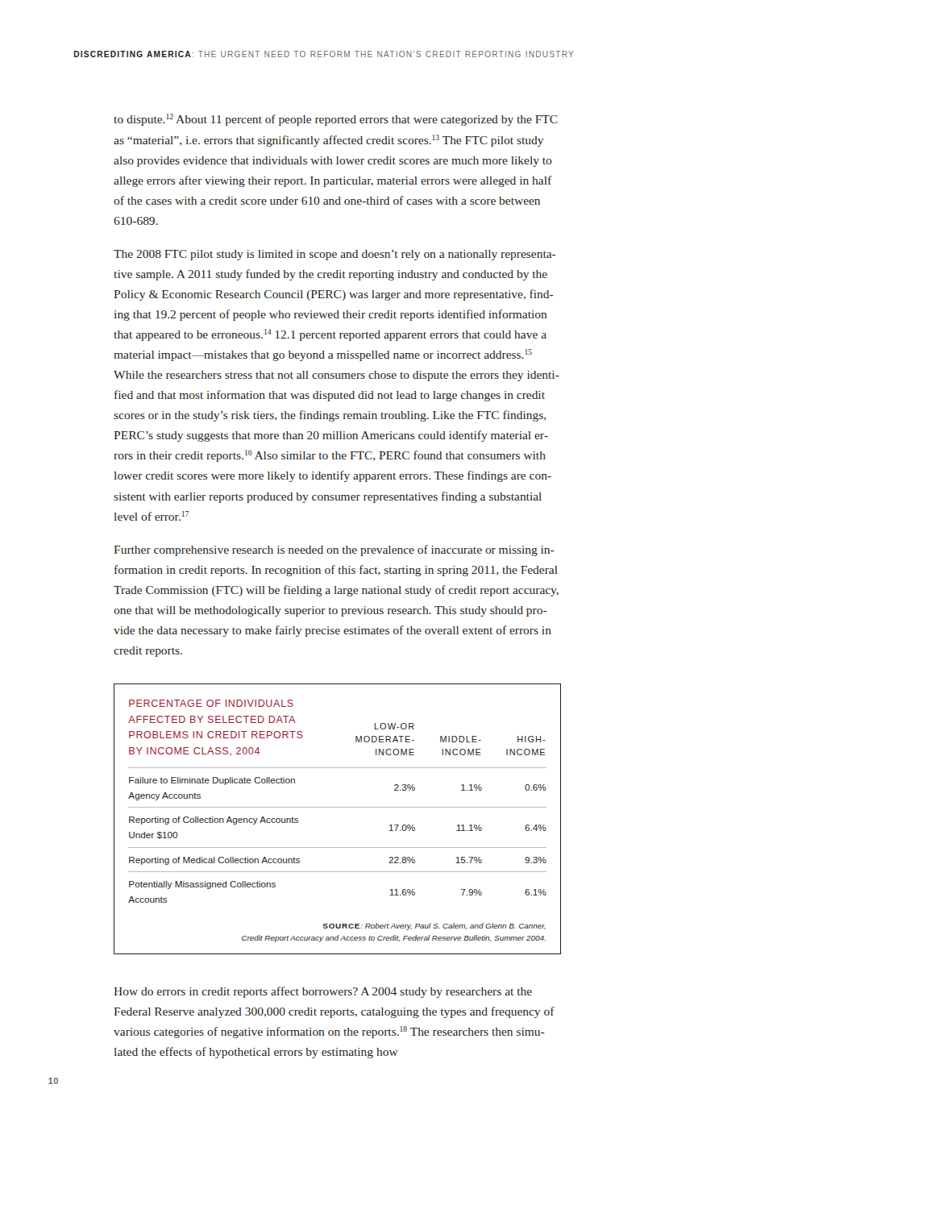DISCREDITING AMERICA: THE URGENT NEED TO REFORM THE NATION’S CREDIT REPORTING INDUSTRY
to dispute.12 About 11 percent of people reported errors that were categorized by the FTC as “material”, i.e. errors that significantly affected credit scores.13 The FTC pilot study also provides evidence that individuals with lower credit scores are much more likely to allege errors after viewing their report. In particular, material errors were alleged in half of the cases with a credit score under 610 and one-third of cases with a score between 610-689.
The 2008 FTC pilot study is limited in scope and doesn’t rely on a nationally representative sample. A 2011 study funded by the credit reporting industry and conducted by the Policy & Economic Research Council (PERC) was larger and more representative, finding that 19.2 percent of people who reviewed their credit reports identified information that appeared to be erroneous.14 12.1 percent reported apparent errors that could have a material impact—mistakes that go beyond a misspelled name or incorrect address.15 While the researchers stress that not all consumers chose to dispute the errors they identified and that most information that was disputed did not lead to large changes in credit scores or in the study’s risk tiers, the findings remain troubling. Like the FTC findings, PERC’s study suggests that more than 20 million Americans could identify material errors in their credit reports.16 Also similar to the FTC, PERC found that consumers with lower credit scores were more likely to identify apparent errors. These findings are consistent with earlier reports produced by consumer representatives finding a substantial level of error.17
Further comprehensive research is needed on the prevalence of inaccurate or missing information in credit reports. In recognition of this fact, starting in spring 2011, the Federal Trade Commission (FTC) will be fielding a large national study of credit report accuracy, one that will be methodologically superior to previous research. This study should provide the data necessary to make fairly precise estimates of the overall extent of errors in credit reports.
| Percentage of Individuals Affected by Selected Data Problems in Credit Reports by Income Class, 2004 | Low-or Moderate- Income | Middle- Income | High- Income |
| --- | --- | --- | --- |
| Failure to Eliminate Duplicate Collection Agency Accounts | 2.3% | 1.1% | 0.6% |
| Reporting of Collection Agency Accounts Under $100 | 17.0% | 11.1% | 6.4% |
| Reporting of Medical Collection Accounts | 22.8% | 15.7% | 9.3% |
| Potentially Misassigned Collections Accounts | 11.6% | 7.9% | 6.1% |
Source: Robert Avery, Paul S. Calem, and Glenn B. Canner,
Credit Report Accuracy and Access to Credit, Federal Reserve Bulletin, Summer 2004.
How do errors in credit reports affect borrowers? A 2004 study by researchers at the Federal Reserve analyzed 300,000 credit reports, cataloguing the types and frequency of various categories of negative information on the reports.18 The researchers then simulated the effects of hypothetical errors by estimating how
10